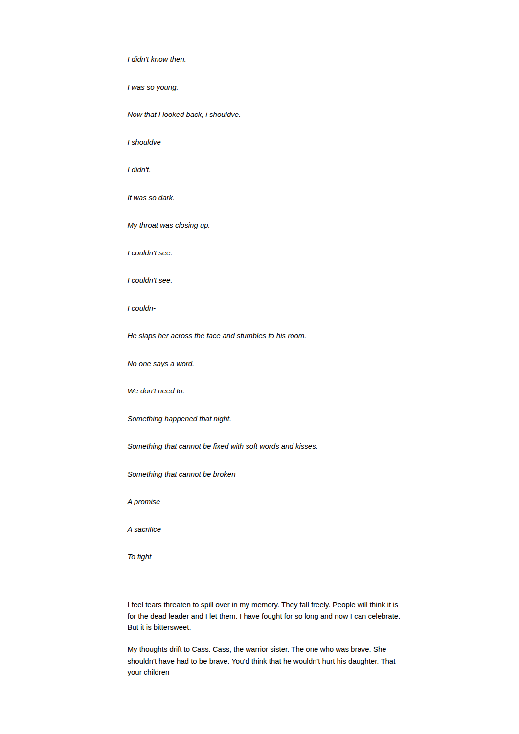I didn't know then.
I was so young.
Now that I looked back, i shouldve.
I shouldve
I didn't.
It was so dark.
My throat was closing up.
I couldn't see.
I couldn't see.
I couldn-
He slaps her across the face and stumbles to his room.
No one says a word.
We don't need to.
Something happened that night.
Something that cannot be fixed with soft words and kisses.
Something that cannot be broken
A promise
A sacrifice
To fight
I feel tears threaten to spill over in my memory. They fall freely. People will think it is for the dead leader and I let them. I have fought for so long and now I can celebrate. But it is bittersweet.
My thoughts drift to Cass. Cass, the warrior sister. The one who was brave. She shouldn't have had to be brave. You'd think that he wouldn't hurt his daughter. That your children